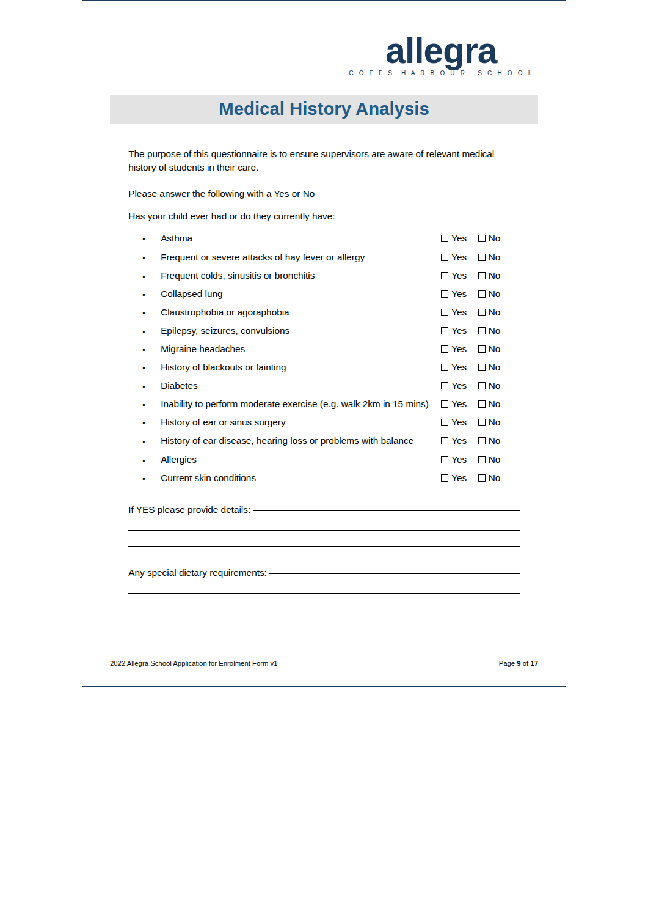allegra
C O F F S H A R B O U R S C H O O L
Medical History Analysis
The purpose of this questionnaire is to ensure supervisors are aware of relevant medical history of students in their care.
Please answer the following with a Yes or No
Has your child ever had or do they currently have:
▪Asthma Yes No
▪Frequent or severe attacks of hay fever or allergy Yes No
▪Frequent colds, sinusitis or bronchitis Yes No
▪Collapsed lung Yes No
▪Claustrophobia or agoraphobia Yes No
▪Epilepsy, seizures, convulsions Yes No
▪Migraine headaches Yes No
▪History of blackouts or fainting Yes No
▪Diabetes Yes No
▪Inability to perform moderate exercise (e.g. walk 2km in 15 mins) Yes No
▪History of ear or sinus surgery Yes No
▪History of ear disease, hearing loss or problems with balance Yes No
▪Allergies Yes No
▪Current skin conditions Yes No
If YES please provide details:
Any special dietary requirements:
2022 Allegra School Application for Enrolment Form v1
Page 9 of 17